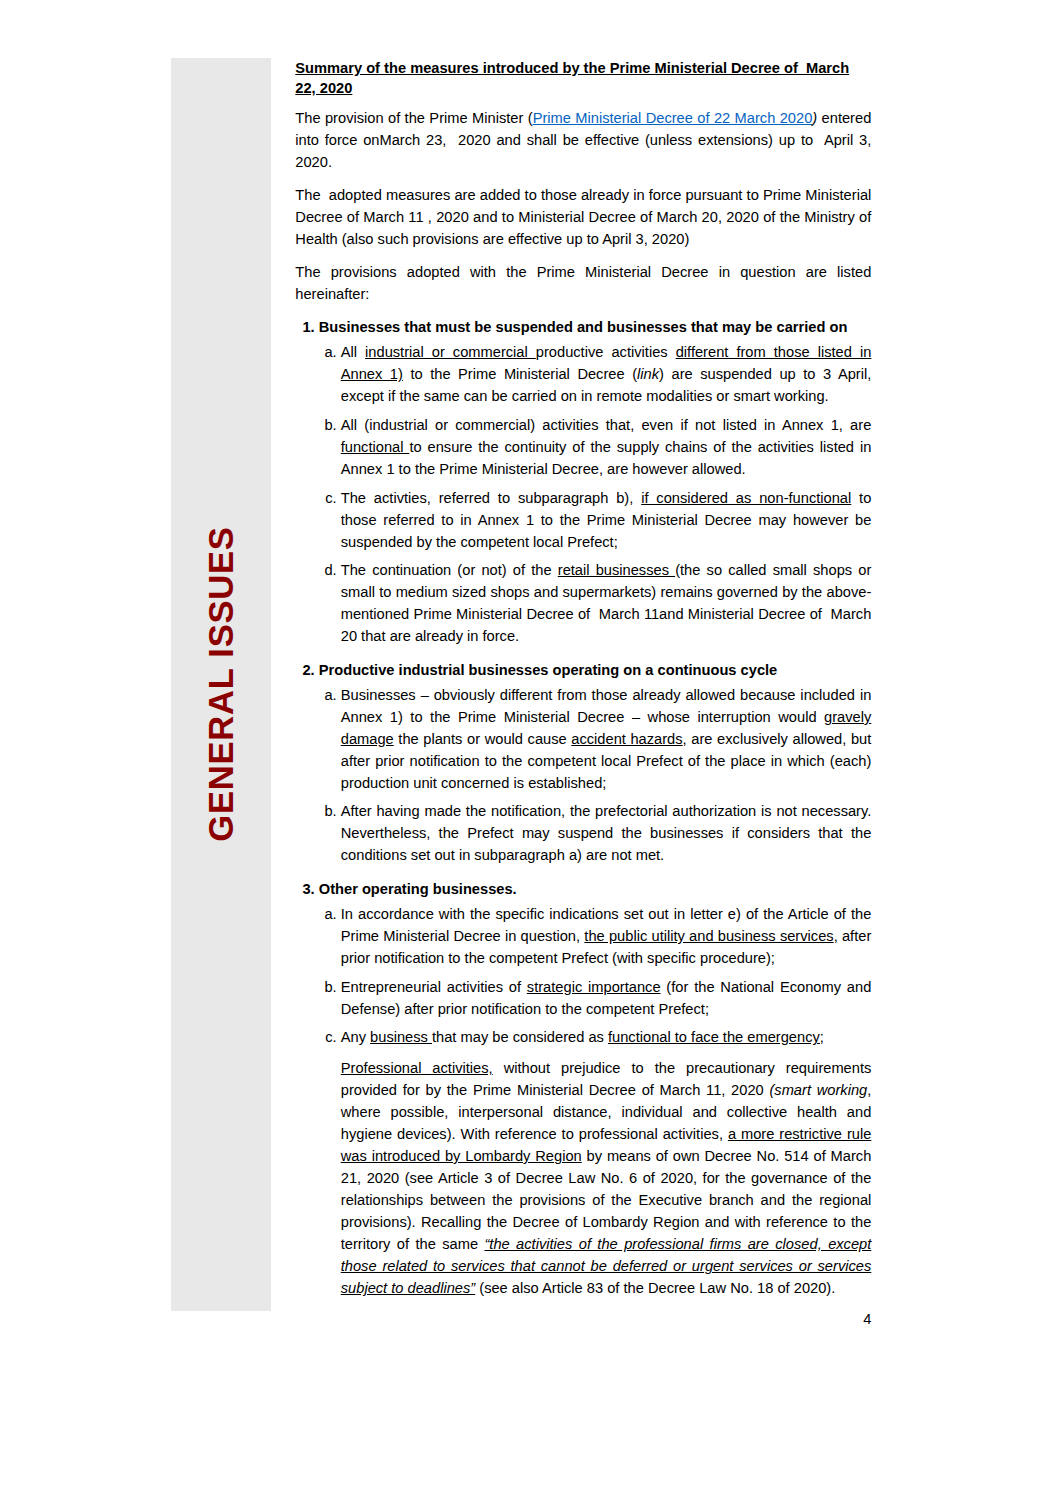GENERAL ISSUES
Summary of the measures introduced by the Prime Ministerial Decree of March 22, 2020
The provision of the Prime Minister (Prime Ministerial Decree of 22 March 2020) entered into force onMarch 23, 2020 and shall be effective (unless extensions) up to April 3, 2020.
The adopted measures are added to those already in force pursuant to Prime Ministerial Decree of March 11 , 2020 and to Ministerial Decree of March 20, 2020 of the Ministry of Health (also such provisions are effective up to April 3, 2020)
The provisions adopted with the Prime Ministerial Decree in question are listed hereinafter:
Businesses that must be suspended and businesses that may be carried on
All industrial or commercial productive activities different from those listed in Annex 1) to the Prime Ministerial Decree (link) are suspended up to 3 April, except if the same can be carried on in remote modalities or smart working.
All (industrial or commercial) activities that, even if not listed in Annex 1, are functional to ensure the continuity of the supply chains of the activities listed in Annex 1 to the Prime Ministerial Decree, are however allowed.
The activties, referred to subparagraph b), if considered as non-functional to those referred to in Annex 1 to the Prime Ministerial Decree may however be suspended by the competent local Prefect;
The continuation (or not) of the retail businesses (the so called small shops or small to medium sized shops and supermarkets) remains governed by the above-mentioned Prime Ministerial Decree of March 11and Ministerial Decree of March 20 that are already in force.
Productive industrial businesses operating on a continuous cycle
Businesses – obviously different from those already allowed because included in Annex 1) to the Prime Ministerial Decree – whose interruption would gravely damage the plants or would cause accident hazards, are exclusively allowed, but after prior notification to the competent local Prefect of the place in which (each) production unit concerned is established;
After having made the notification, the prefectorial authorization is not necessary. Nevertheless, the Prefect may suspend the businesses if considers that the conditions set out in subparagraph a) are not met.
Other operating businesses.
In accordance with the specific indications set out in letter e) of the Article of the Prime Ministerial Decree in question, the public utility and business services, after prior notification to the competent Prefect (with specific procedure);
Entrepreneurial activities of strategic importance (for the National Economy and Defense) after prior notification to the competent Prefect;
Any business that may be considered as functional to face the emergency;
Professional activities, without prejudice to the precautionary requirements provided for by the Prime Ministerial Decree of March 11, 2020 (smart working, where possible, interpersonal distance, individual and collective health and hygiene devices). With reference to professional activities, a more restrictive rule was introduced by Lombardy Region by means of own Decree No. 514 of March 21, 2020 (see Article 3 of Decree Law No. 6 of 2020, for the governance of the relationships between the provisions of the Executive branch and the regional provisions). Recalling the Decree of Lombardy Region and with reference to the territory of the same “the activities of the professional firms are closed, except those related to services that cannot be deferred or urgent services or services subject to deadlines” (see also Article 83 of the Decree Law No. 18 of 2020).
4